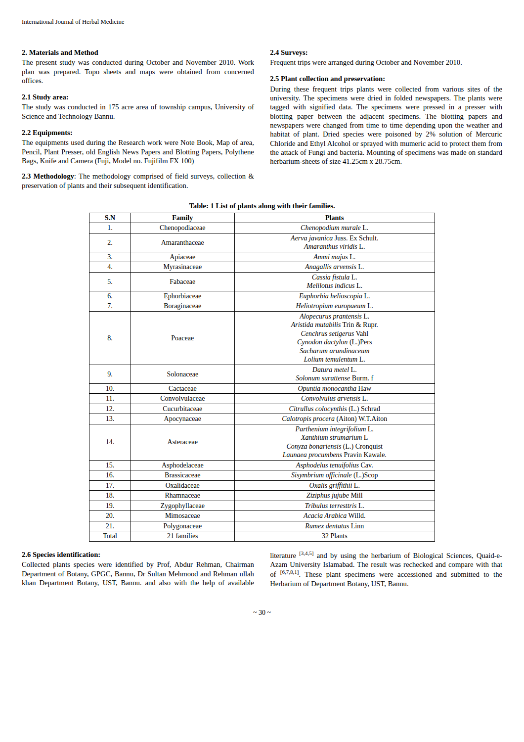International Journal of Herbal Medicine
2. Materials and Method
The present study was conducted during October and November 2010. Work plan was prepared. Topo sheets and maps were obtained from concerned offices.
2.1 Study area:
The study was conducted in 175 acre area of township campus, University of Science and Technology Bannu.
2.2 Equipments:
The equipments used during the Research work were Note Book, Map of area, Pencil, Plant Presser, old English News Papers and Blotting Papers, Polythene Bags, Knife and Camera (Fuji, Model no. Fujifilm FX 100)
2.3 Methodology: The methodology comprised of field surveys, collection & preservation of plants and their subsequent identification.
2.4 Surveys:
Frequent trips were arranged during October and November 2010.
2.5 Plant collection and preservation:
During these frequent trips plants were collected from various sites of the university. The specimens were dried in folded newspapers. The plants were tagged with signified data. The specimens were pressed in a presser with blotting paper between the adjacent specimens. The blotting papers and newspapers were changed from time to time depending upon the weather and habitat of plant. Dried species were poisoned by 2% solution of Mercuric Chloride and Ethyl Alcohol or sprayed with mumeric acid to protect them from the attack of Fungi and bacteria. Mounting of specimens was made on standard herbarium-sheets of size 41.25cm x 28.75cm.
Table: 1 List of plants along with their families.
| S.N | Family | Plants |
| --- | --- | --- |
| 1. | Chenopodiaceae | Chenopodium murale L. |
| 2. | Amaranthaceae | Aerva javanica Juss. Ex Schult. Amaranthus viridis L. |
| 3. | Apiaceae | Ammi majus L. |
| 4. | Myrasinaceae | Anagallis arvensis L. |
| 5. | Fabaceae | Cassia fistula L. Melilotus indicus L. |
| 6. | Ephorbiaceae | Euphorbia helioscopia L. |
| 7. | Boraginaceae | Heliotropium europaeum L. |
| 8. | Poaceae | Alopecurus prantensis L. Aristida mutabilis Trin & Rupr. Cenchrus setigerus Vahl Cynodon dactylon (L.)Pers Sacharum arundinaceum Lolium temulentum L. |
| 9. | Solonaceae | Datura metel L. Solonum surattense Burm. f |
| 10. | Cactaceae | Opuntia monocantha Haw |
| 11. | Convolvulaceae | Convolvulus arvensis L. |
| 12. | Cucurbitaceae | Citrullus colocynthis (L.) Schrad |
| 13. | Apocynaceae | Calotropis procera (Aiton) W.T.Aiton |
| 14. | Asteraceae | Parthenium integrifolium L. Xanthium strumarium L Conyza bonariensis (L.) Cronquist Launaea procumbens Pravin Kawale. |
| 15. | Asphodelaceae | Asphodelus tenuifolius Cav. |
| 16. | Brassicaceae | Sisymbrium officinale (L.)Scop |
| 17. | Oxalidaceae | Oxalis griffithii L. |
| 18. | Rhamnaceae | Ziziphus jujube Mill |
| 19. | Zygophyllaceae | Tribulus terresttris L. |
| 20. | Mimosaceae | Acacia Arabica Willd. |
| 21. | Polygonaceae | Rumex dentatus Linn |
| Total | 21 families | 32 Plants |
2.6 Species identification:
Collected plants species were identified by Prof, Abdur Rehman, Chairman Department of Botany, GPGC, Bannu, Dr Sultan Mehmood and Rehman ullah khan Department Botany, UST, Bannu. and also with the help of available literature [3,4,5] and by using the herbarium of Biological Sciences, Quaid-e-Azam University Islamabad. The result was rechecked and compare with that of [6,7,8,1]. These plant specimens were accessioned and submitted to the Herbarium of Department Botany, UST, Bannu.
~ 30 ~